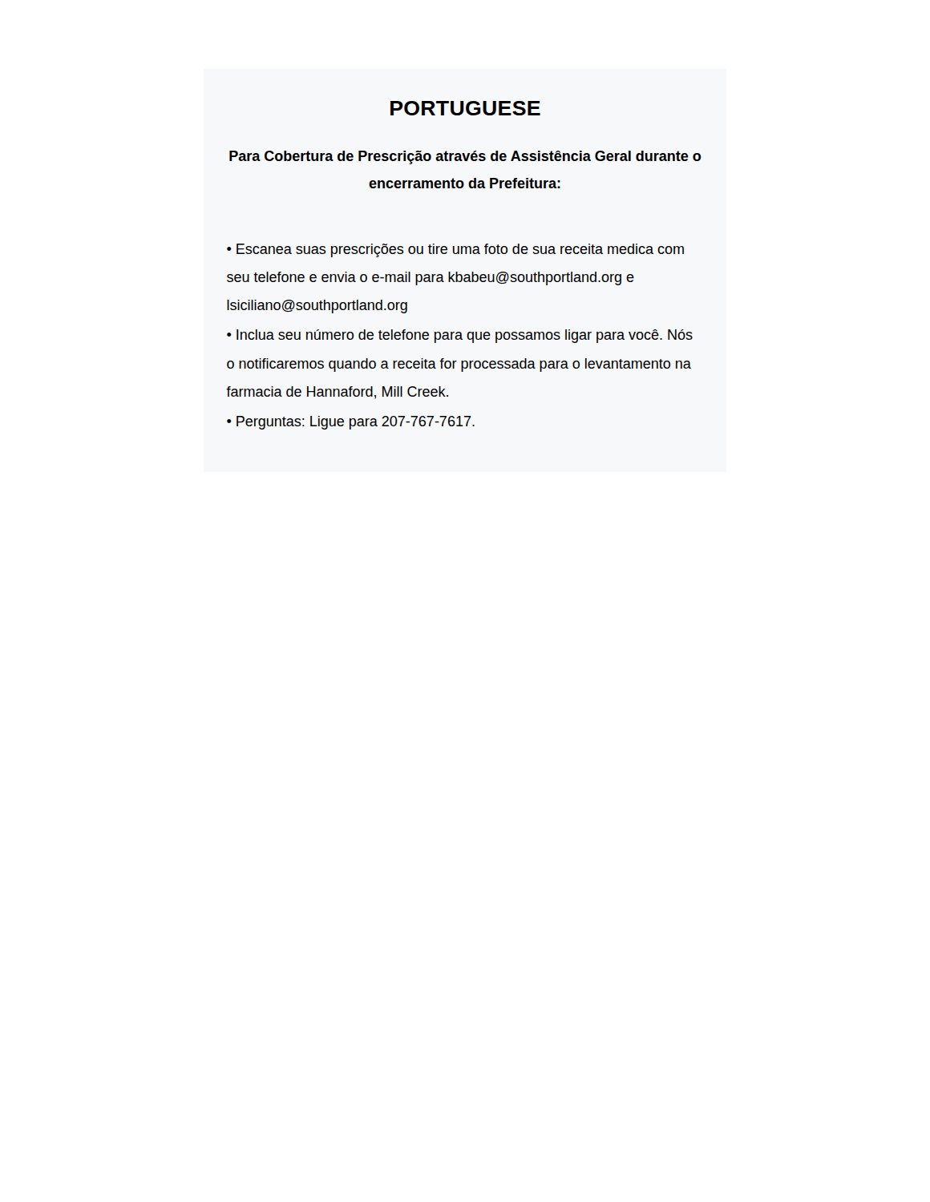PORTUGUESE
Para Cobertura de Prescrição através de Assistência Geral durante o encerramento da Prefeitura:
• Escanea suas prescrições ou tire uma foto de sua receita medica com seu telefone e envia o e-mail para kbabeu@southportland.org e lsiciliano@southportland.org
• Inclua seu número de telefone para que possamos ligar para você. Nós o notificaremos quando a receita for processada para o levantamento na farmacia de Hannaford, Mill Creek.
• Perguntas: Ligue para 207-767-7617.